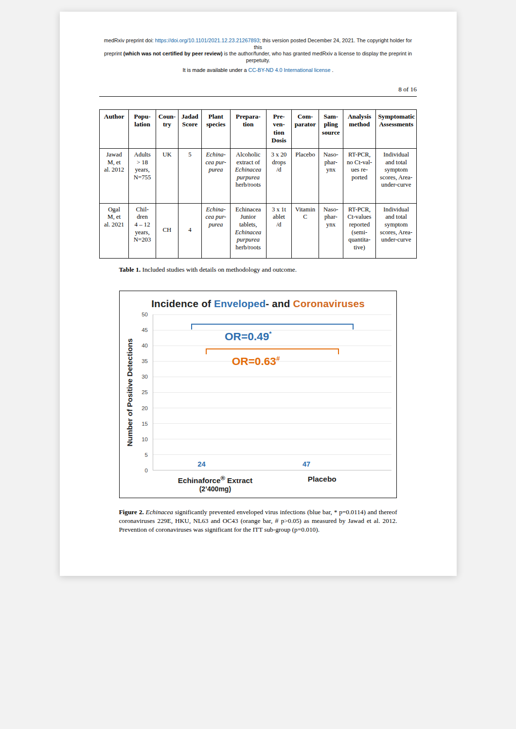medRxiv preprint doi: https://doi.org/10.1101/2021.12.23.21267893; this version posted December 24, 2021. The copyright holder for this
preprint (which was not certified by peer review) is the author/funder, who has granted medRxiv a license to display the preprint in
perpetuity.
It is made available under a CC-BY-ND 4.0 International license .
8 of 16
| Author | Popu- lation | Coun- try | Jadad Score | Plant species | Prepara- tion | Pre- ven- tion Dosis | Com- parator | Sam- pling source | Analysis method | Symptomatic Assessments |
| --- | --- | --- | --- | --- | --- | --- | --- | --- | --- | --- |
| Jawad M, et al. 2012 | Adults > 18 years, N=755 | UK | 5 | Echina- cea pur- purea | Alcoholic extract of Echinacea purpurea herb/roots | 3 x 20 drops /d | Placebo | Naso- phar- ynx | RT-PCR, no Ct-val- ues re- ported | Individual and total symptom scores, Area- under-curve |
| Ogal M, et al. 2021 | Chil- dren 4 – 12 years, N=203 | CH | 4 | Echina- cea pur- purea | Echinacea Junior tablets, Echinacea purpurea herb/roots | 3 x 1t ablet /d | Vitamin C | Naso- phar- ynx | RT-PCR, Ct-values reported (semi- quantita- tive) | Individual and total symptom scores, Area- under-curve |
Table 1. Included studies with details on methodology and outcome.
Incidence of Enveloped- and Coronaviruses
Number of Positive Detections
50 45 40 35 30 25 20 15 10 5 0
OR=0.49*
OR=0.63#
24
21
47
33
Echinaforce® Extract(2’400mg)
Placebo
Figure 2. Echinacea significantly prevented enveloped virus infections (blue bar, * p=0.0114) and thereof coronaviruses 229E, HKU, NL63 and OC43 (orange bar, # p>0.05) as measured by Jawad et al. 2012. Prevention of coronaviruses was significant for the ITT sub-group (p=0.010).